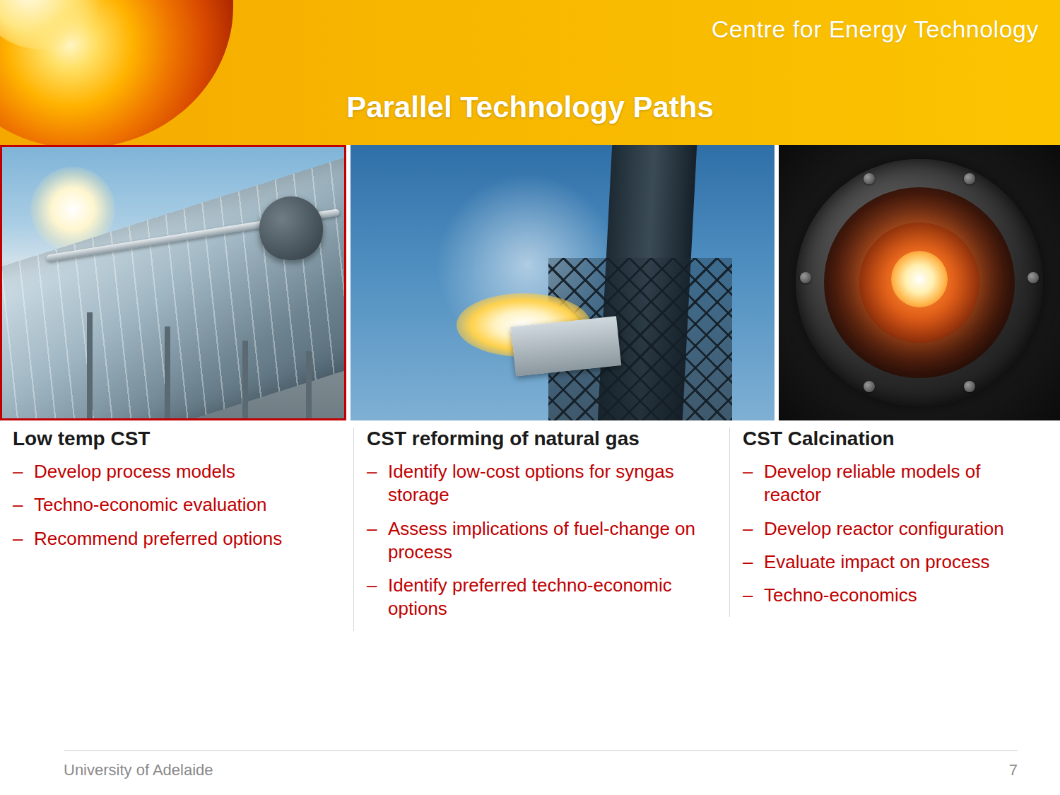Centre for Energy Technology
Parallel Technology Paths
Low temp CST
Develop process models
Techno-economic evaluation
Recommend preferred options
CST reforming of natural gas
Identify low-cost options for syngas storage
Assess implications of fuel-change on process
Identify preferred techno-economic options
CST Calcination
Develop reliable models of reactor
Develop reactor configuration
Evaluate impact on process
Techno-economics
University of Adelaide
7